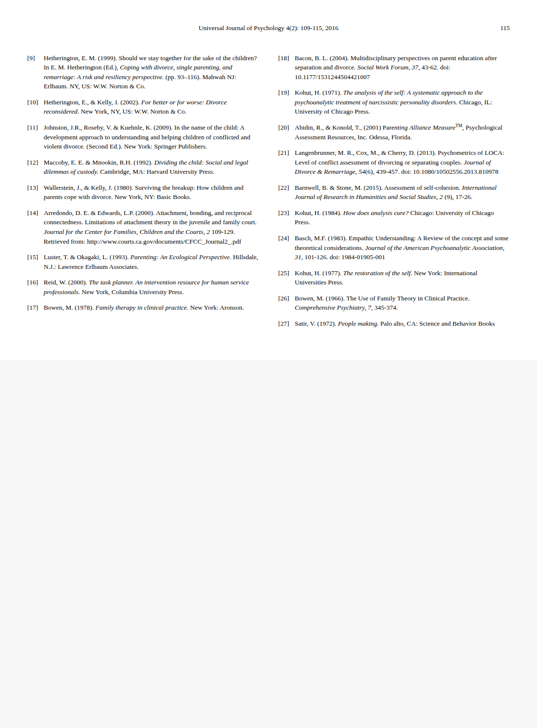Universal Journal of Psychology 4(2): 109-115, 2016 115
[9] Hetherington, E. M. (1999). Should we stay together for the sake of the children? In E. M. Hetherington (Ed.), Coping with divorce, single parenting, and remarriage: A risk and resiliency perspective. (pp. 93–116). Mahwah NJ: Erlbaum. NY, US: W.W. Norton & Co.
[10] Hetherington, E., & Kelly, J. (2002). For better or for worse: Divorce reconsidered. New York, NY, US: W.W. Norton & Co.
[11] Johnston, J.R., Roseby, V. & Kuehnle, K. (2009). In the name of the child: A development approach to understanding and helping children of conflicted and violent divorce. (Second Ed.). New York: Springer Publishers.
[12] Maccoby, E. E. & Mnookin, R.H. (1992). Dividing the child: Social and legal dilemmas of custody. Cambridge, MA: Harvard University Press.
[13] Wallerstein, J., & Kelly, J. (1980). Surviving the breakup: How children and parents cope with divorce. New York, NY: Basic Books.
[14] Arredondo, D. E. & Edwards, L.P. (2000). Attachment, bonding, and reciprocal connectedness. Limitations of attachment theory in the juvenile and family court. Journal for the Center for Families, Children and the Courts, 2 109-129. Retrieved from: http://www.courts.ca.gov/documents/CFCC_Journal2_.pdf
[15] Luster, T. & Okagaki, L. (1993). Parenting: An Ecological Perspective. Hillsdale, N.J.: Lawrence Erlbaum Associates.
[16] Reid, W. (2000). The task planner. An intervention resource for human service professionals. New York, Columbia University Press.
[17] Bowen, M. (1978). Family therapy in clinical practice. New York: Aronson.
[18] Bacon, B. L. (2004). Multidisciplinary perspectives on parent education after separation and divorce. Social Work Forum, 37, 43-62. doi: 10.1177/1531244504421007
[19] Kohut, H. (1971). The analysis of the self: A systematic approach to the psychoanalytic treatment of narcissistic personality disorders. Chicago, IL: University of Chicago Press.
[20] Abidin, R., & Konold, T., (2001) Parenting Alliance MeasureTM, Psychological Assessment Resources, Inc. Odessa, Florida.
[21] Langenbrunner, M. R., Cox, M., & Cherry, D. (2013). Psychometrics of LOCA: Level of conflict assessment of divorcing or separating couples. Journal of Divorce & Remarriage, 54(6), 439-457. doi: 10.1080/10502556.2013.810978
[22] Barnwell, B. & Stone, M. (2015). Assessment of self-cohesion. International Journal of Research in Humanities and Social Studies, 2 (9), 17-26.
[23] Kohut, H. (1984). How does analysis cure? Chicago: University of Chicago Press.
[24] Basch, M.F. (1983). Empathic Understanding: A Review of the concept and some theoretical considerations. Journal of the American Psychoanalytic Association, 31, 101-126. doi: 1984-01905-001
[25] Kohut, H. (1977). The restoration of the self. New York: International Universities Press.
[26] Bowen, M. (1966). The Use of Family Theory in Clinical Practice. Comprehensive Psychiatry, 7, 345-374.
[27] Satir, V. (1972). People making. Palo alto, CA: Science and Behavior Books